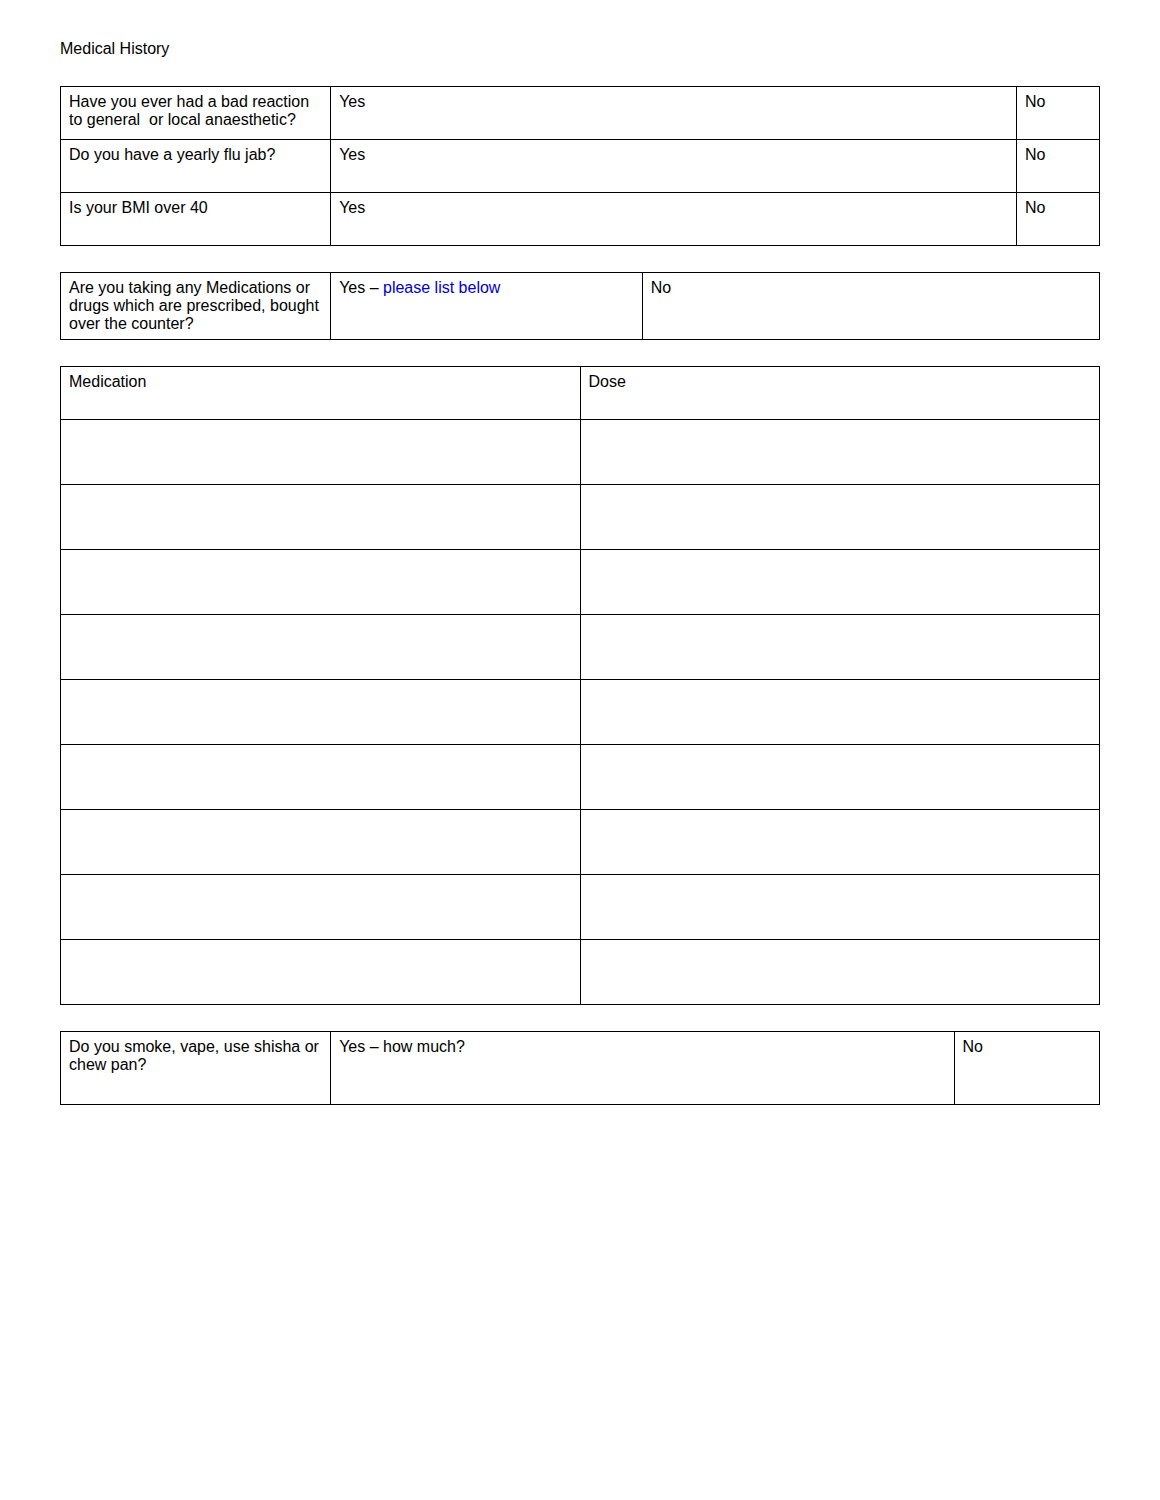Medical History
| Have you ever had a bad reaction to general or local anaesthetic? | Yes | No |
| Do you have a yearly flu jab? | Yes | No |
| Is your BMI over 40 | Yes | No |
| Are you taking any Medications or drugs which are prescribed, bought over the counter? | Yes – please list below | No |
| Medication | Dose |
| Do you smoke, vape, use shisha or chew pan? | Yes – how much? | No |